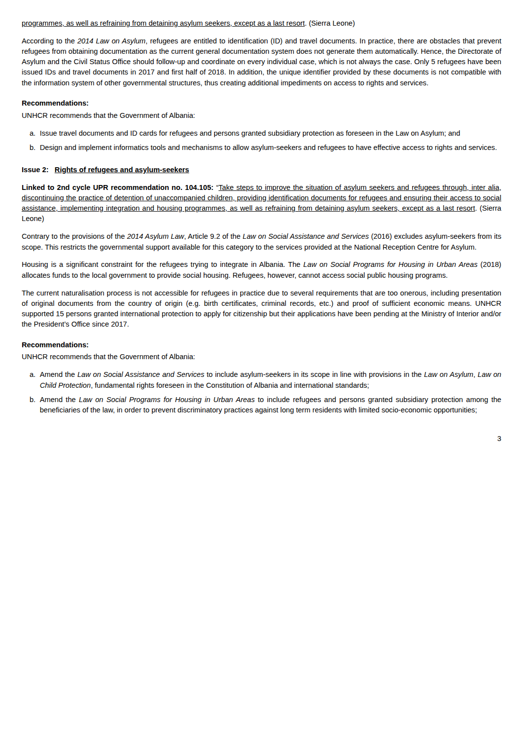programmes, as well as refraining from detaining asylum seekers, except as a last resort. (Sierra Leone)
According to the 2014 Law on Asylum, refugees are entitled to identification (ID) and travel documents. In practice, there are obstacles that prevent refugees from obtaining documentation as the current general documentation system does not generate them automatically. Hence, the Directorate of Asylum and the Civil Status Office should follow-up and coordinate on every individual case, which is not always the case. Only 5 refugees have been issued IDs and travel documents in 2017 and first half of 2018. In addition, the unique identifier provided by these documents is not compatible with the information system of other governmental structures, thus creating additional impediments on access to rights and services.
Recommendations:
UNHCR recommends that the Government of Albania:
Issue travel documents and ID cards for refugees and persons granted subsidiary protection as foreseen in the Law on Asylum; and
Design and implement informatics tools and mechanisms to allow asylum-seekers and refugees to have effective access to rights and services.
Issue 2: Rights of refugees and asylum-seekers
Linked to 2nd cycle UPR recommendation no. 104.105: “Take steps to improve the situation of asylum seekers and refugees through, inter alia, discontinuing the practice of detention of unaccompanied children, providing identification documents for refugees and ensuring their access to social assistance, implementing integration and housing programmes, as well as refraining from detaining asylum seekers, except as a last resort. (Sierra Leone)
Contrary to the provisions of the 2014 Asylum Law, Article 9.2 of the Law on Social Assistance and Services (2016) excludes asylum-seekers from its scope. This restricts the governmental support available for this category to the services provided at the National Reception Centre for Asylum.
Housing is a significant constraint for the refugees trying to integrate in Albania. The Law on Social Programs for Housing in Urban Areas (2018) allocates funds to the local government to provide social housing. Refugees, however, cannot access social public housing programs.
The current naturalisation process is not accessible for refugees in practice due to several requirements that are too onerous, including presentation of original documents from the country of origin (e.g. birth certificates, criminal records, etc.) and proof of sufficient economic means. UNHCR supported 15 persons granted international protection to apply for citizenship but their applications have been pending at the Ministry of Interior and/or the President’s Office since 2017.
Recommendations:
UNHCR recommends that the Government of Albania:
Amend the Law on Social Assistance and Services to include asylum-seekers in its scope in line with provisions in the Law on Asylum, Law on Child Protection, fundamental rights foreseen in the Constitution of Albania and international standards;
Amend the Law on Social Programs for Housing in Urban Areas to include refugees and persons granted subsidiary protection among the beneficiaries of the law, in order to prevent discriminatory practices against long term residents with limited socio-economic opportunities;
3